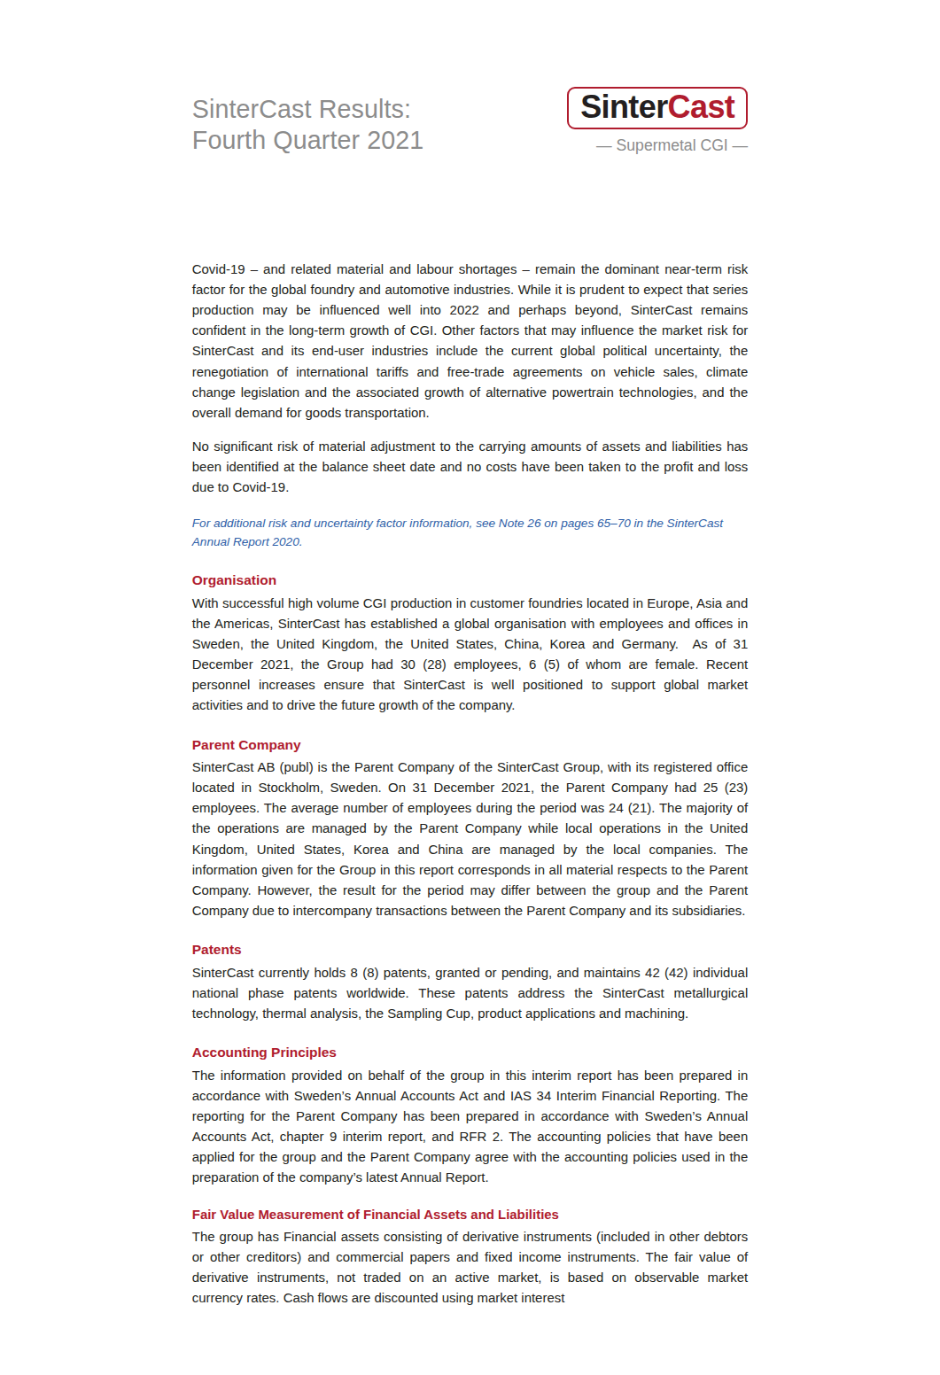SinterCast Results:
Fourth Quarter 2021
Sinter Cast
— Supermetal CGI —
Covid-19 – and related material and labour shortages – remain the dominant near-term risk factor for the global foundry and automotive industries. While it is prudent to expect that series production may be influenced well into 2022 and perhaps beyond, SinterCast remains confident in the long-term growth of CGI. Other factors that may influence the market risk for SinterCast and its end-user industries include the current global political uncertainty, the renegotiation of international tariffs and free-trade agreements on vehicle sales, climate change legislation and the associated growth of alternative powertrain technologies, and the overall demand for goods transportation.
No significant risk of material adjustment to the carrying amounts of assets and liabilities has been identified at the balance sheet date and no costs have been taken to the profit and loss due to Covid-19.
For additional risk and uncertainty factor information, see Note 26 on pages 65–70 in the SinterCast Annual Report 2020.
Organisation
With successful high volume CGI production in customer foundries located in Europe, Asia and the Americas, SinterCast has established a global organisation with employees and offices in Sweden, the United Kingdom, the United States, China, Korea and Germany. As of 31 December 2021, the Group had 30 (28) employees, 6 (5) of whom are female. Recent personnel increases ensure that SinterCast is well positioned to support global market activities and to drive the future growth of the company.
Parent Company
SinterCast AB (publ) is the Parent Company of the SinterCast Group, with its registered office located in Stockholm, Sweden. On 31 December 2021, the Parent Company had 25 (23) employees. The average number of employees during the period was 24 (21). The majority of the operations are managed by the Parent Company while local operations in the United Kingdom, United States, Korea and China are managed by the local companies. The information given for the Group in this report corresponds in all material respects to the Parent Company. However, the result for the period may differ between the group and the Parent Company due to intercompany transactions between the Parent Company and its subsidiaries.
Patents
SinterCast currently holds 8 (8) patents, granted or pending, and maintains 42 (42) individual national phase patents worldwide. These patents address the SinterCast metallurgical technology, thermal analysis, the Sampling Cup, product applications and machining.
Accounting Principles
The information provided on behalf of the group in this interim report has been prepared in accordance with Sweden’s Annual Accounts Act and IAS 34 Interim Financial Reporting. The reporting for the Parent Company has been prepared in accordance with Sweden’s Annual Accounts Act, chapter 9 interim report, and RFR 2. The accounting policies that have been applied for the group and the Parent Company agree with the accounting policies used in the preparation of the company’s latest Annual Report.
Fair Value Measurement of Financial Assets and Liabilities
The group has Financial assets consisting of derivative instruments (included in other debtors or other creditors) and commercial papers and fixed income instruments. The fair value of derivative instruments, not traded on an active market, is based on observable market currency rates. Cash flows are discounted using market interest